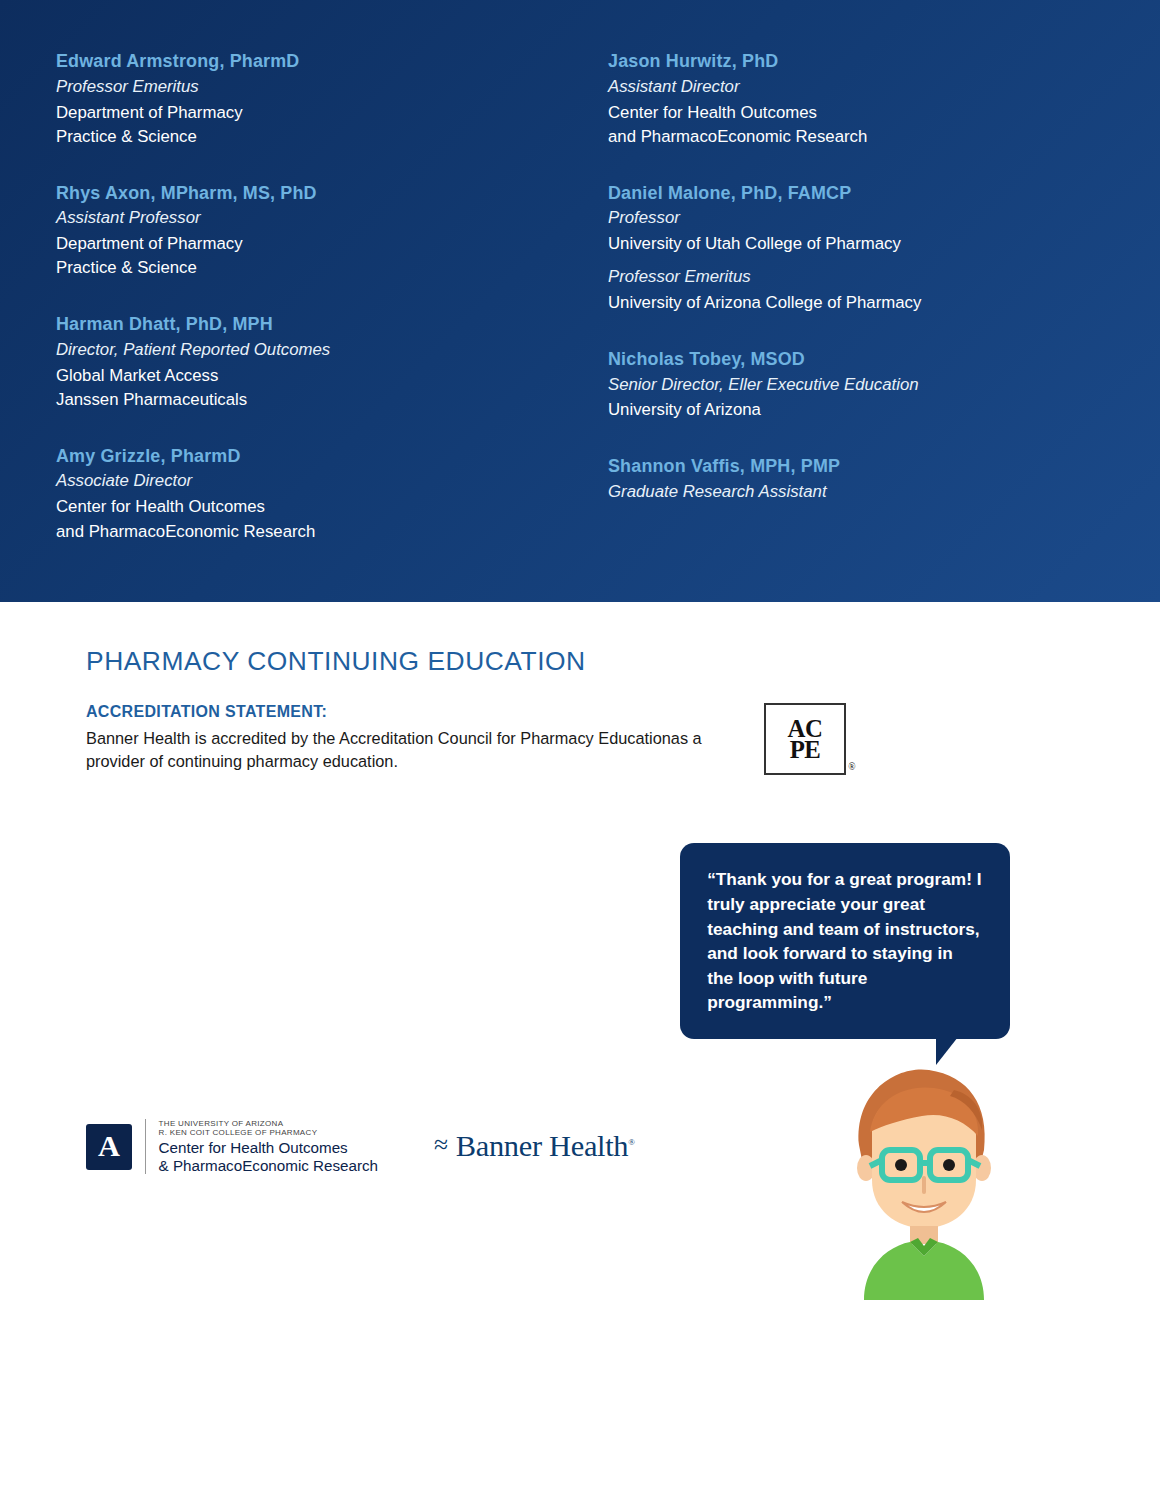Edward Armstrong, PharmD
Professor Emeritus
Department of Pharmacy
Practice & Science
Rhys Axon, MPharm, MS, PhD
Assistant Professor
Department of Pharmacy
Practice & Science
Harman Dhatt, PhD, MPH
Director, Patient Reported Outcomes
Global Market Access
Janssen Pharmaceuticals
Amy Grizzle, PharmD
Associate Director
Center for Health Outcomes
and PharmacoEconomic Research
Jason Hurwitz, PhD
Assistant Director
Center for Health Outcomes
and PharmacoEconomic Research
Daniel Malone, PhD, FAMCP
Professor
University of Utah College of Pharmacy
Professor Emeritus
University of Arizona College of Pharmacy
Nicholas Tobey, MSOD
Senior Director, Eller Executive Education
University of Arizona
Shannon Vaffis, MPH, PMP
Graduate Research Assistant
PHARMACY CONTINUING EDUCATION
ACCREDITATION STATEMENT:
Banner Health is accredited by the Accreditation Council for Pharmacy Educationas a provider of continuing pharmacy education.
AC PE
®
“Thank you for a great program! I truly appreciate your great teaching and team of instructors, and look forward to staying in the loop with future programming.”
A
The University of Arizona R. Ken Coit College of Pharmacy Center for Health Outcomes
& PharmacoEconomic Research
≈ Banner Health®